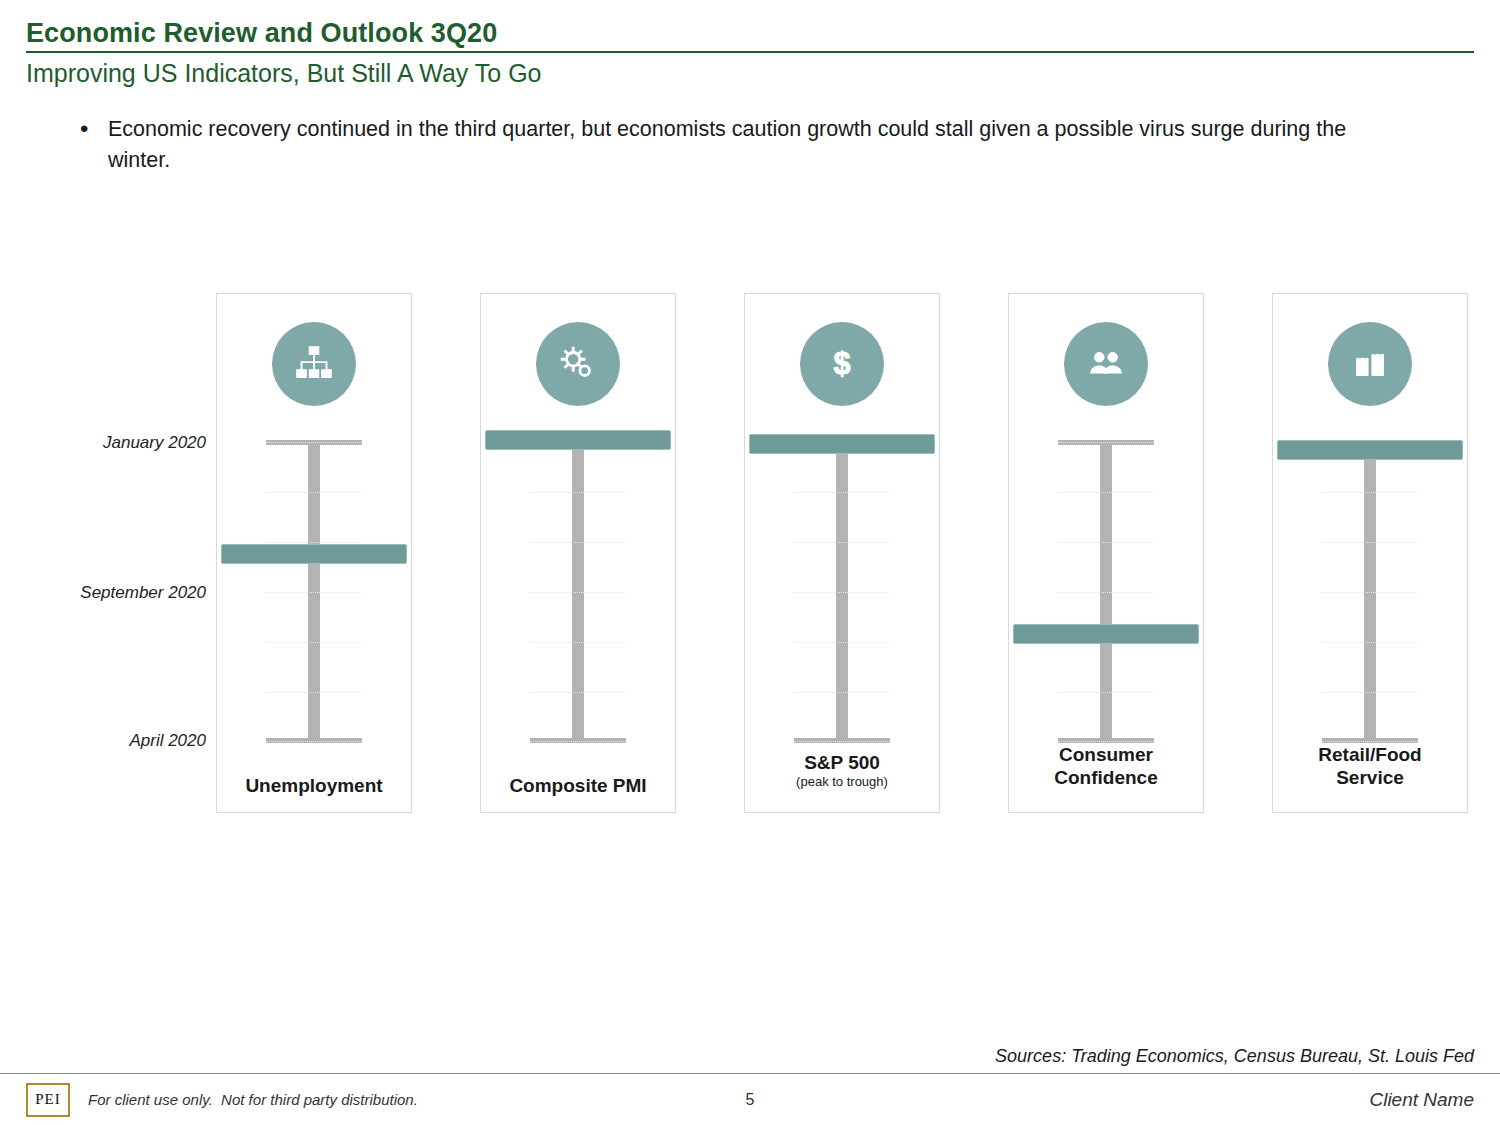Economic Review and Outlook 3Q20
Improving US Indicators, But Still A Way To Go
Economic recovery continued in the third quarter, but economists caution growth could stall given a possible virus surge during the winter.
January 2020 September 2020 April 2020
Unemployment
Composite PMI
$
S&P 500(peak to trough)
Consumer
Confidence
Retail/Food
Service
Sources: Trading Economics, Census Bureau, St. Louis Fed
PEI
For client use only. Not for third party distribution.
5
Client Name